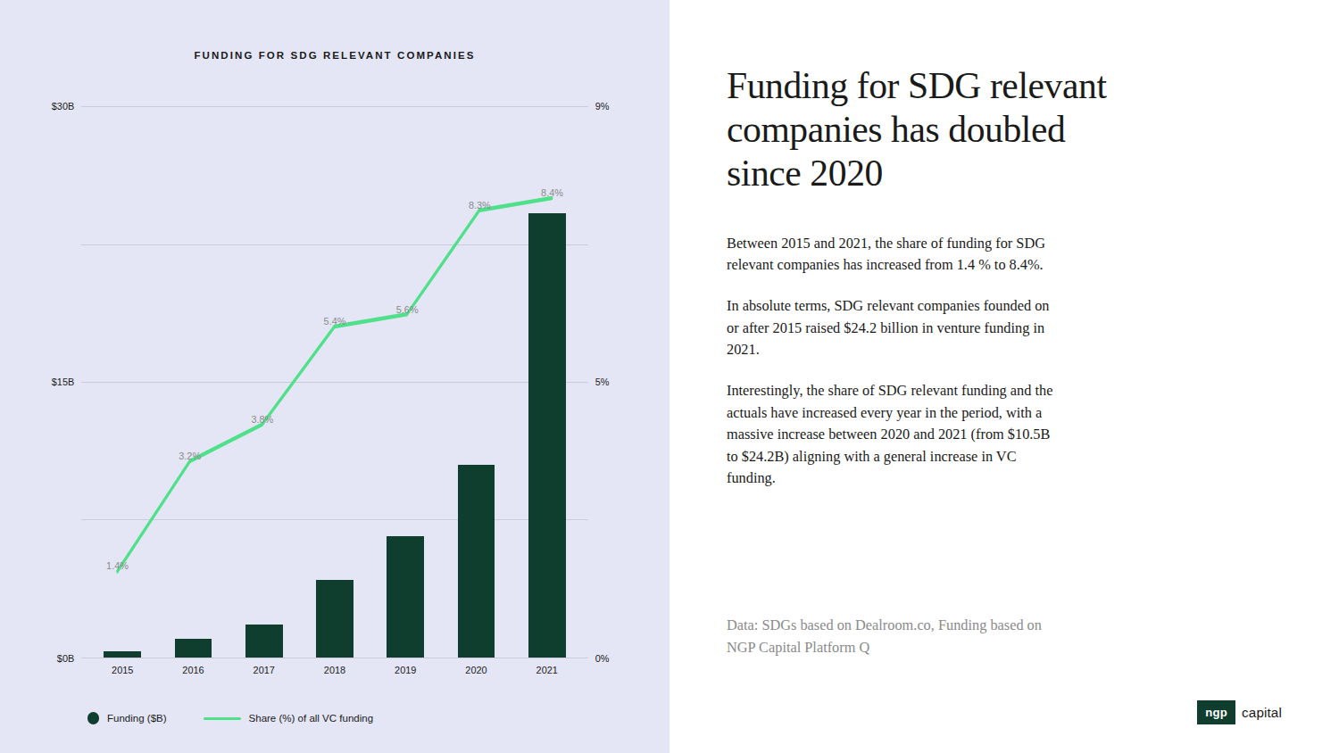FUNDING FOR SDG RELEVANT COMPANIES
$30B $15B $0B
1.4% 3.2% 3.8% 5.4% 5.6% 8.3% 8.4%
9% 5% 0%
2015 2016 2017 2018 2019 2020 2021
Funding ($B)
Share (%) of all VC funding
Funding for SDG relevant companies has doubled since 2020
Between 2015 and 2021, the share of funding for SDG relevant companies has increased from 1.4 % to 8.4%.
In absolute terms, SDG relevant companies founded on or after 2015 raised $24.2 billion in venture funding in 2021.
Interestingly, the share of SDG relevant funding and the actuals have increased every year in the period, with a massive increase between 2020 and 2021 (from $10.5B to $24.2B) aligning with a general increase in VC funding.
Data: SDGs based on Dealroom.co, Funding based on NGP Capital Platform Q
ngp capital